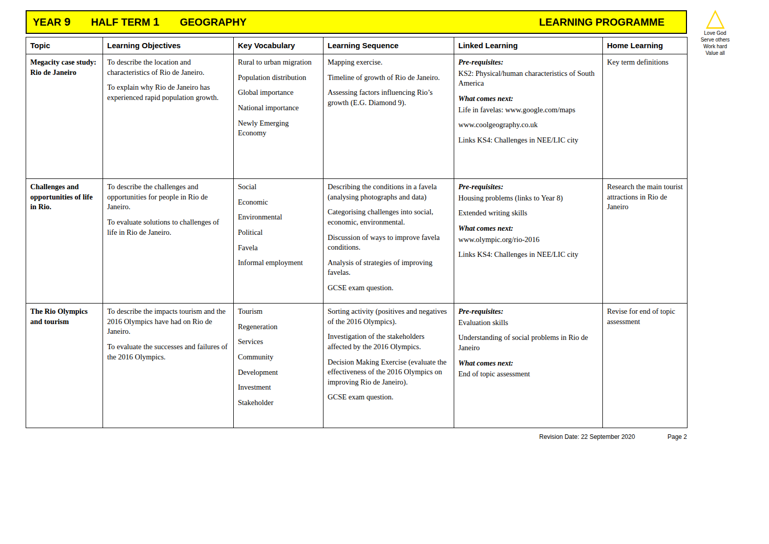△
Love God
Serve others
Work hard
Value all
YEAR 9 HALF TERM 1 GEOGRAPHY LEARNING PROGRAMME
| Topic | Learning Objectives | Key Vocabulary | Learning Sequence | Linked Learning | Home Learning |
| --- | --- | --- | --- | --- | --- |
| Megacity case study: Rio de Janeiro | To describe the location and characteristics of Rio de Janeiro. To explain why Rio de Janeiro has experienced rapid population growth. | Rural to urban migration Population distribution Global importance National importance Newly Emerging Economy | Mapping exercise. Timeline of growth of Rio de Janeiro. Assessing factors influencing Rio’s growth (E.G. Diamond 9). | Pre-requisites: KS2: Physical/human characteristics of South America What comes next: Life in favelas: www.google.com/maps www.coolgeography.co.uk Links KS4: Challenges in NEE/LIC city | Key term definitions |
| Challenges and opportunities of life in Rio. | To describe the challenges and opportunities for people in Rio de Janeiro. To evaluate solutions to challenges of life in Rio de Janeiro. | Social Economic Environmental Political Favela Informal employment | Describing the conditions in a favela (analysing photographs and data) Categorising challenges into social, economic, environmental. Discussion of ways to improve favela conditions. Analysis of strategies of improving favelas. GCSE exam question. | Pre-requisites: Housing problems (links to Year 8) Extended writing skills What comes next: www.olympic.org/rio-2016 Links KS4: Challenges in NEE/LIC city | Research the main tourist attractions in Rio de Janeiro |
| The Rio Olympics and tourism | To describe the impacts tourism and the 2016 Olympics have had on Rio de Janeiro. To evaluate the successes and failures of the 2016 Olympics. | Tourism Regeneration Services Community Development Investment Stakeholder | Sorting activity (positives and negatives of the 2016 Olympics). Investigation of the stakeholders affected by the 2016 Olympics. Decision Making Exercise (evaluate the effectiveness of the 2016 Olympics on improving Rio de Janeiro). GCSE exam question. | Pre-requisites: Evaluation skills Understanding of social problems in Rio de Janeiro What comes next: End of topic assessment | Revise for end of topic assessment |
Revision Date: 22 September 2020 Page 2